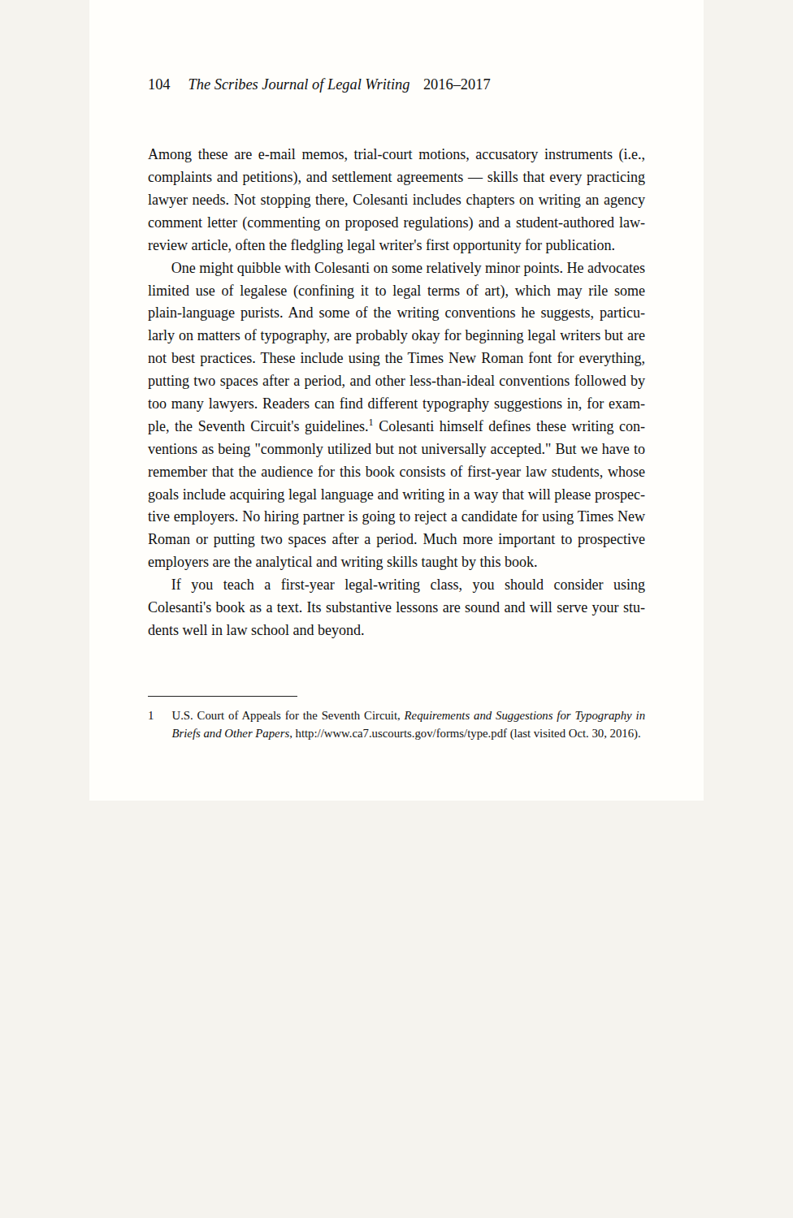104 The Scribes Journal of Legal Writing2016–2017
Among these are e-mail memos, trial-court motions, accusatory instruments (i.e., complaints and petitions), and settlement agreements — skills that every practicing lawyer needs. Not stopping there, Colesanti includes chapters on writing an agency comment letter (commenting on proposed regulations) and a student-authored law-review article, often the fledgling legal writer's first opportunity for publication.
One might quibble with Colesanti on some relatively minor points. He advocates limited use of legalese (confining it to legal terms of art), which may rile some plain-language purists. And some of the writing conventions he suggests, particularly on matters of typography, are probably okay for beginning legal writers but are not best practices. These include using the Times New Roman font for everything, putting two spaces after a period, and other less-than-ideal conventions followed by too many lawyers. Readers can find different typography suggestions in, for example, the Seventh Circuit's guidelines.1 Colesanti himself defines these writing conventions as being "commonly utilized but not universally accepted." But we have to remember that the audience for this book consists of first-year law students, whose goals include acquiring legal language and writing in a way that will please prospective employers. No hiring partner is going to reject a candidate for using Times New Roman or putting two spaces after a period. Much more important to prospective employers are the analytical and writing skills taught by this book.
If you teach a first-year legal-writing class, you should consider using Colesanti's book as a text. Its substantive lessons are sound and will serve your students well in law school and beyond.
1 U.S. Court of Appeals for the Seventh Circuit, Requirements and Suggestions for Typography in Briefs and Other Papers, http://www.ca7.uscourts.gov/forms/type.pdf (last visited Oct. 30, 2016).